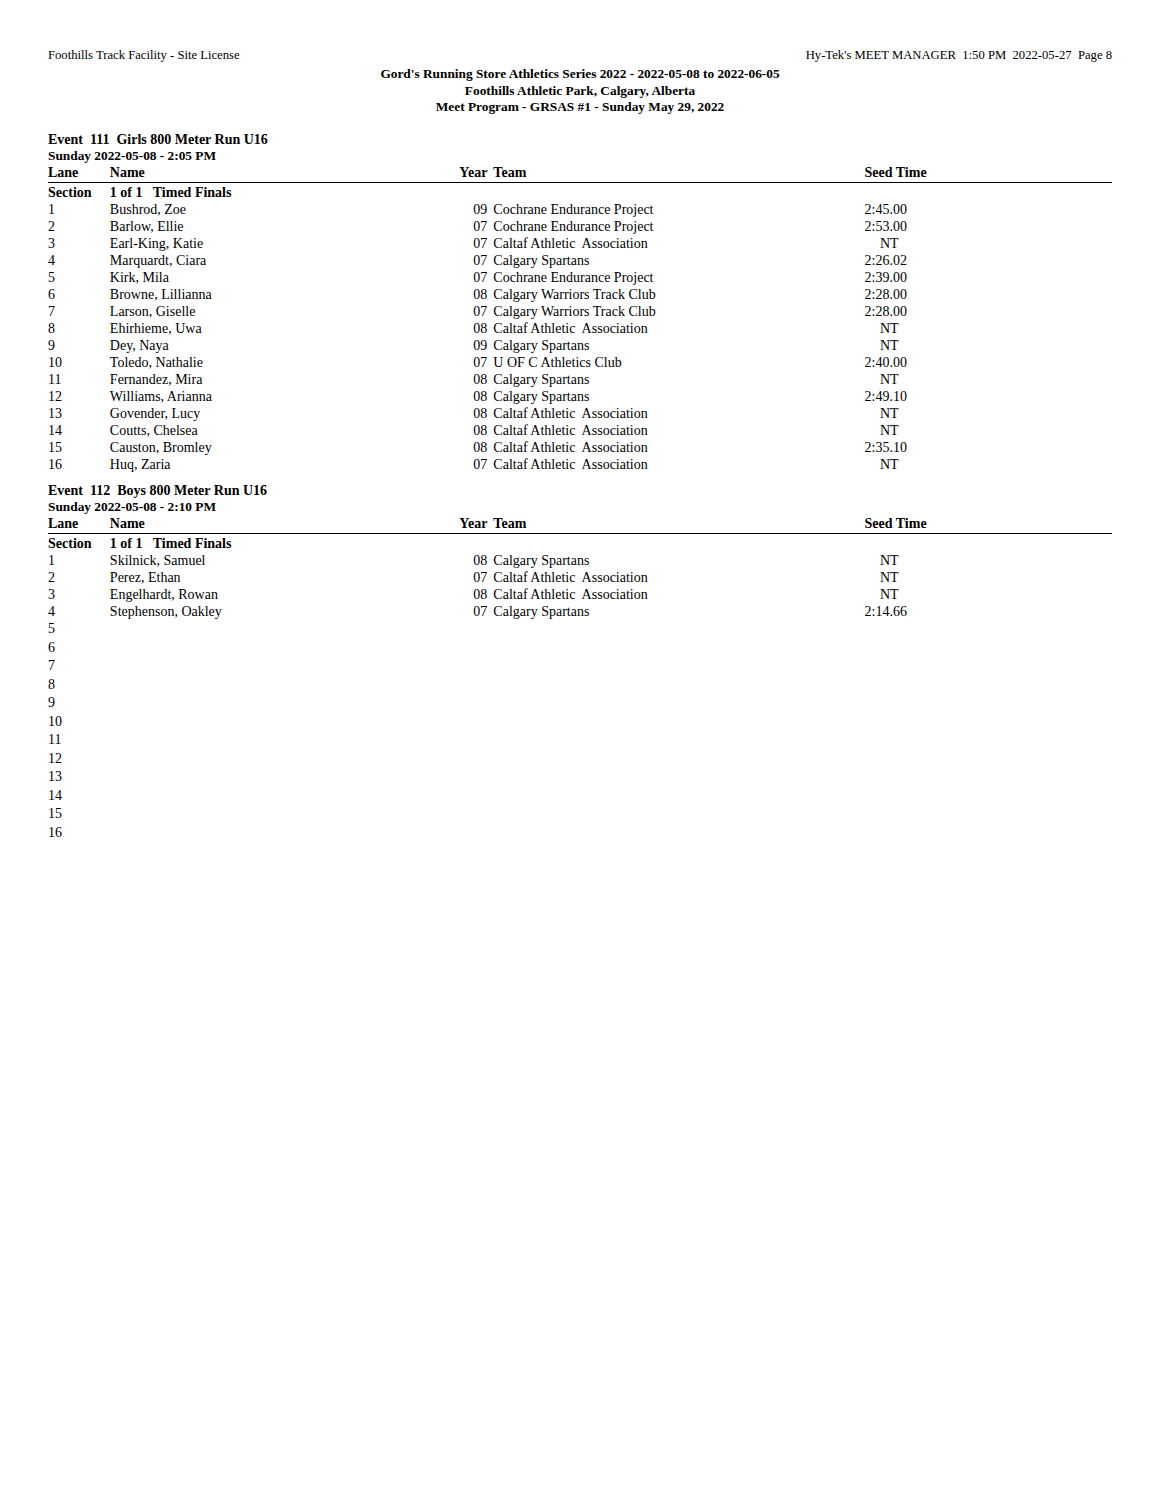Foothills Track Facility - Site License
Hy-Tek's MEET MANAGER 1:50 PM 2022-05-27 Page 8
Gord's Running Store Athletics Series 2022 - 2022-05-08 to 2022-06-05
Foothills Athletic Park, Calgary, Alberta
Meet Program - GRSAS #1 - Sunday May 29, 2022
Event 111 Girls 800 Meter Run U16
Sunday 2022-05-08 - 2:05 PM
| Lane | Name | Year | Team | Seed Time |
| --- | --- | --- | --- | --- |
| Section | 1 of 1 Timed Finals |
| 1 | Bushrod, Zoe | 09 | Cochrane Endurance Project | 2:45.00 |
| 2 | Barlow, Ellie | 07 | Cochrane Endurance Project | 2:53.00 |
| 3 | Earl-King, Katie | 07 | Caltaf Athletic Association | NT |
| 4 | Marquardt, Ciara | 07 | Calgary Spartans | 2:26.02 |
| 5 | Kirk, Mila | 07 | Cochrane Endurance Project | 2:39.00 |
| 6 | Browne, Lillianna | 08 | Calgary Warriors Track Club | 2:28.00 |
| 7 | Larson, Giselle | 07 | Calgary Warriors Track Club | 2:28.00 |
| 8 | Ehirhieme, Uwa | 08 | Caltaf Athletic Association | NT |
| 9 | Dey, Naya | 09 | Calgary Spartans | NT |
| 10 | Toledo, Nathalie | 07 | U OF C Athletics Club | 2:40.00 |
| 11 | Fernandez, Mira | 08 | Calgary Spartans | NT |
| 12 | Williams, Arianna | 08 | Calgary Spartans | 2:49.10 |
| 13 | Govender, Lucy | 08 | Caltaf Athletic Association | NT |
| 14 | Coutts, Chelsea | 08 | Caltaf Athletic Association | NT |
| 15 | Causton, Bromley | 08 | Caltaf Athletic Association | 2:35.10 |
| 16 | Huq, Zaria | 07 | Caltaf Athletic Association | NT |
Event 112 Boys 800 Meter Run U16
Sunday 2022-05-08 - 2:10 PM
| Lane | Name | Year | Team | Seed Time |
| --- | --- | --- | --- | --- |
| Section | 1 of 1 Timed Finals |
| 1 | Skilnick, Samuel | 08 | Calgary Spartans | NT |
| 2 | Perez, Ethan | 07 | Caltaf Athletic Association | NT |
| 3 | Engelhardt, Rowan | 08 | Caltaf Athletic Association | NT |
| 4 | Stephenson, Oakley | 07 | Calgary Spartans | 2:14.66 |
| 5 | | | | |
| 6 | | | | |
| 7 | | | | |
| 8 | | | | |
| 9 | | | | |
| 10 | | | | |
| 11 | | | | |
| 12 | | | | |
| 13 | | | | |
| 14 | | | | |
| 15 | | | | |
| 16 | | | | |